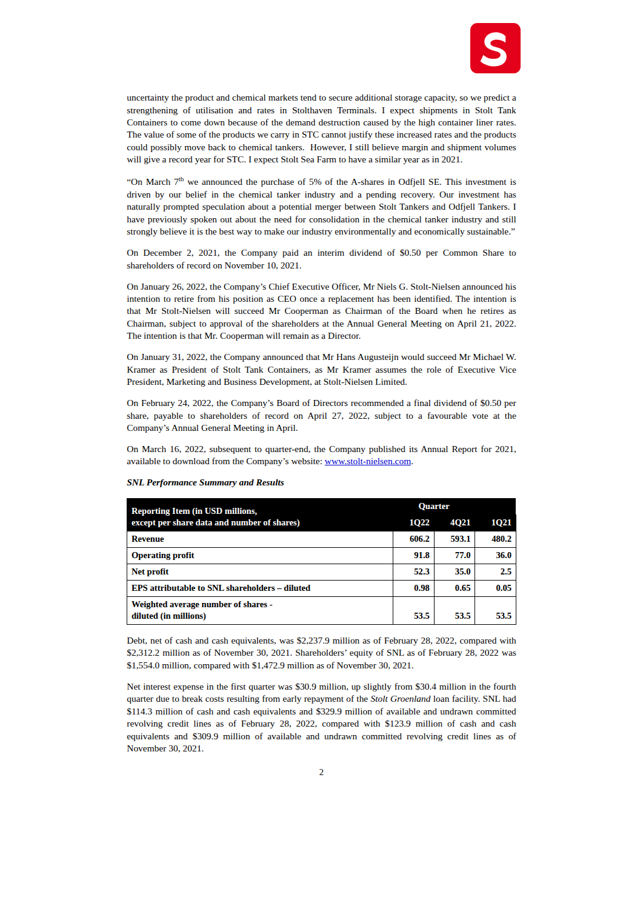uncertainty the product and chemical markets tend to secure additional storage capacity, so we predict a strengthening of utilisation and rates in Stolthaven Terminals. I expect shipments in Stolt Tank Containers to come down because of the demand destruction caused by the high container liner rates. The value of some of the products we carry in STC cannot justify these increased rates and the products could possibly move back to chemical tankers. However, I still believe margin and shipment volumes will give a record year for STC. I expect Stolt Sea Farm to have a similar year as in 2021.
“On March 7th we announced the purchase of 5% of the A-shares in Odfjell SE. This investment is driven by our belief in the chemical tanker industry and a pending recovery. Our investment has naturally prompted speculation about a potential merger between Stolt Tankers and Odfjell Tankers. I have previously spoken out about the need for consolidation in the chemical tanker industry and still strongly believe it is the best way to make our industry environmentally and economically sustainable.”
On December 2, 2021, the Company paid an interim dividend of $0.50 per Common Share to shareholders of record on November 10, 2021.
On January 26, 2022, the Company’s Chief Executive Officer, Mr Niels G. Stolt-Nielsen announced his intention to retire from his position as CEO once a replacement has been identified. The intention is that Mr Stolt-Nielsen will succeed Mr Cooperman as Chairman of the Board when he retires as Chairman, subject to approval of the shareholders at the Annual General Meeting on April 21, 2022. The intention is that Mr. Cooperman will remain as a Director.
On January 31, 2022, the Company announced that Mr Hans Augusteijn would succeed Mr Michael W. Kramer as President of Stolt Tank Containers, as Mr Kramer assumes the role of Executive Vice President, Marketing and Business Development, at Stolt-Nielsen Limited.
On February 24, 2022, the Company’s Board of Directors recommended a final dividend of $0.50 per share, payable to shareholders of record on April 27, 2022, subject to a favourable vote at the Company’s Annual General Meeting in April.
On March 16, 2022, subsequent to quarter-end, the Company published its Annual Report for 2021, available to download from the Company’s website: www.stolt-nielsen.com.
SNL Performance Summary and Results
| Reporting Item (in USD millions, except per share data and number of shares) | Quarter | |
| --- | --- | --- |
| 1Q22 | 4Q21 | 1Q21 |
| Revenue | 606.2 | 593.1 | 480.2 |
| Operating profit | 91.8 | 77.0 | 36.0 |
| Net profit | 52.3 | 35.0 | 2.5 |
| EPS attributable to SNL shareholders – diluted | 0.98 | 0.65 | 0.05 |
| Weighted average number of shares - diluted (in millions) | 53.5 | 53.5 | 53.5 |
Debt, net of cash and cash equivalents, was $2,237.9 million as of February 28, 2022, compared with $2,312.2 million as of November 30, 2021. Shareholders’ equity of SNL as of February 28, 2022 was $1,554.0 million, compared with $1,472.9 million as of November 30, 2021.
Net interest expense in the first quarter was $30.9 million, up slightly from $30.4 million in the fourth quarter due to break costs resulting from early repayment of the Stolt Groenland loan facility. SNL had $114.3 million of cash and cash equivalents and $329.9 million of available and undrawn committed revolving credit lines as of February 28, 2022, compared with $123.9 million of cash and cash equivalents and $309.9 million of available and undrawn committed revolving credit lines as of November 30, 2021.
2